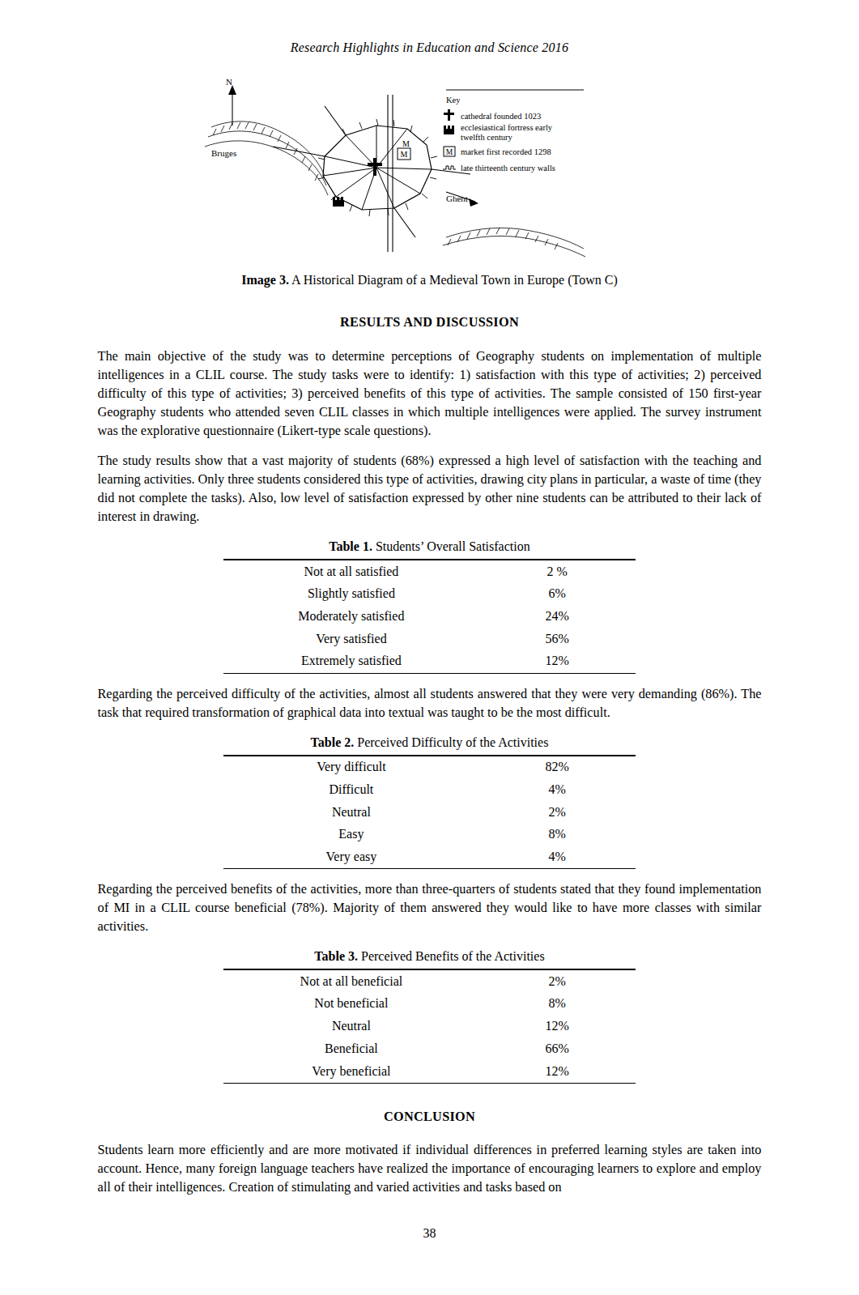Research Highlights in Education and Science 2016
Historical diagram of a medieval town (Town C) Sketch map showing a north arrow, roads radiating from a central cathedral, a market site, an ecclesiastical fortress, late thirteenth century walls, and labels for Bruges and Ghent. N M Bruges Ghent M Key cathedral founded 1023 ecclesiastical fortress early twelfth century M market first recorded 1298 late thirteenth century walls
Image 3. A Historical Diagram of a Medieval Town in Europe (Town C)
RESULTS AND DISCUSSION
The main objective of the study was to determine perceptions of Geography students on implementation of multiple intelligences in a CLIL course. The study tasks were to identify: 1) satisfaction with this type of activities; 2) perceived difficulty of this type of activities; 3) perceived benefits of this type of activities. The sample consisted of 150 first-year Geography students who attended seven CLIL classes in which multiple intelligences were applied. The survey instrument was the explorative questionnaire (Likert-type scale questions).
The study results show that a vast majority of students (68%) expressed a high level of satisfaction with the teaching and learning activities. Only three students considered this type of activities, drawing city plans in particular, a waste of time (they did not complete the tasks). Also, low level of satisfaction expressed by other nine students can be attributed to their lack of interest in drawing.
Table 1. Students’ Overall Satisfaction
| Not at all satisfied | 2 % |
| Slightly satisfied | 6% |
| Moderately satisfied | 24% |
| Very satisfied | 56% |
| Extremely satisfied | 12% |
Regarding the perceived difficulty of the activities, almost all students answered that they were very demanding (86%). The task that required transformation of graphical data into textual was taught to be the most difficult.
Table 2. Perceived Difficulty of the Activities
| Very difficult | 82% |
| Difficult | 4% |
| Neutral | 2% |
| Easy | 8% |
| Very easy | 4% |
Regarding the perceived benefits of the activities, more than three-quarters of students stated that they found implementation of MI in a CLIL course beneficial (78%). Majority of them answered they would like to have more classes with similar activities.
Table 3. Perceived Benefits of the Activities
| Not at all beneficial | 2% |
| Not beneficial | 8% |
| Neutral | 12% |
| Beneficial | 66% |
| Very beneficial | 12% |
CONCLUSION
Students learn more efficiently and are more motivated if individual differences in preferred learning styles are taken into account. Hence, many foreign language teachers have realized the importance of encouraging learners to explore and employ all of their intelligences. Creation of stimulating and varied activities and tasks based on
38